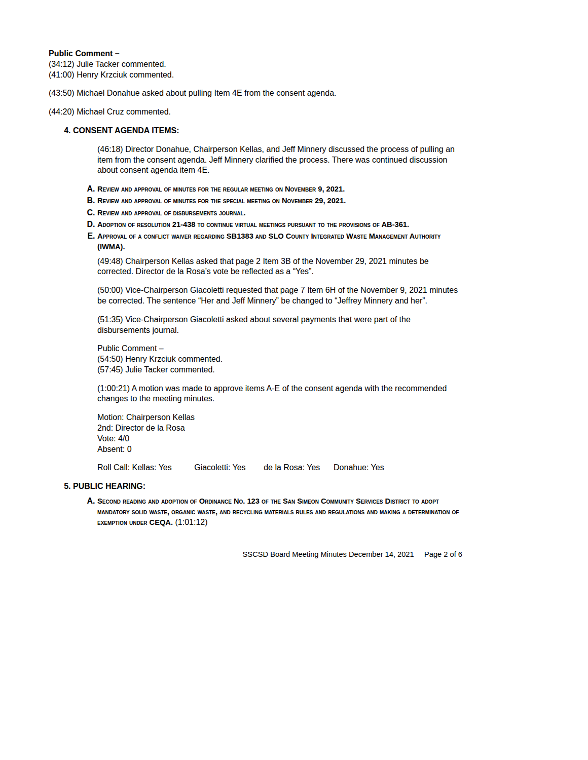Public Comment –
(34:12) Julie Tacker commented.
(41:00) Henry Krzciuk commented.
(43:50) Michael Donahue asked about pulling Item 4E from the consent agenda.
(44:20) Michael Cruz commented.
CONSENT AGENDA ITEMS:
(46:18) Director Donahue, Chairperson Kellas, and Jeff Minnery discussed the process of pulling an item from the consent agenda. Jeff Minnery clarified the process. There was continued discussion about consent agenda item 4E.
Review and approval of minutes for the regular meeting on November 9, 2021.
Review and approval of minutes for the special meeting on November 29, 2021.
Review and approval of disbursements journal.
Adoption of resolution 21-438 to continue virtual meetings pursuant to the provisions of AB-361.
Approval of a conflict waiver regarding SB1383 and SLO County Integrated Waste Management Authority (IWMA).
(49:48) Chairperson Kellas asked that page 2 Item 3B of the November 29, 2021 minutes be corrected. Director de la Rosa’s vote be reflected as a “Yes”.
(50:00) Vice-Chairperson Giacoletti requested that page 7 Item 6H of the November 9, 2021 minutes be corrected. The sentence “Her and Jeff Minnery” be changed to “Jeffrey Minnery and her”.
(51:35) Vice-Chairperson Giacoletti asked about several payments that were part of the disbursements journal.
Public Comment –
(54:50) Henry Krzciuk commented.
(57:45) Julie Tacker commented.
(1:00:21) A motion was made to approve items A-E of the consent agenda with the recommended changes to the meeting minutes.
Motion: Chairperson Kellas
2nd: Director de la Rosa
Vote: 4/0
Absent: 0
Roll Call: Kellas: Yes Giacoletti: Yes de la Rosa: Yes Donahue: Yes
PUBLIC HEARING:
Second reading and adoption of Ordinance No. 123 of the San Simeon Community Services District to adopt mandatory solid waste, organic waste, and recycling materials rules and regulations and making a determination of exemption under CEQA. (1:01:12)
SSCSD Board Meeting Minutes December 14, 2021 Page 2 of 6